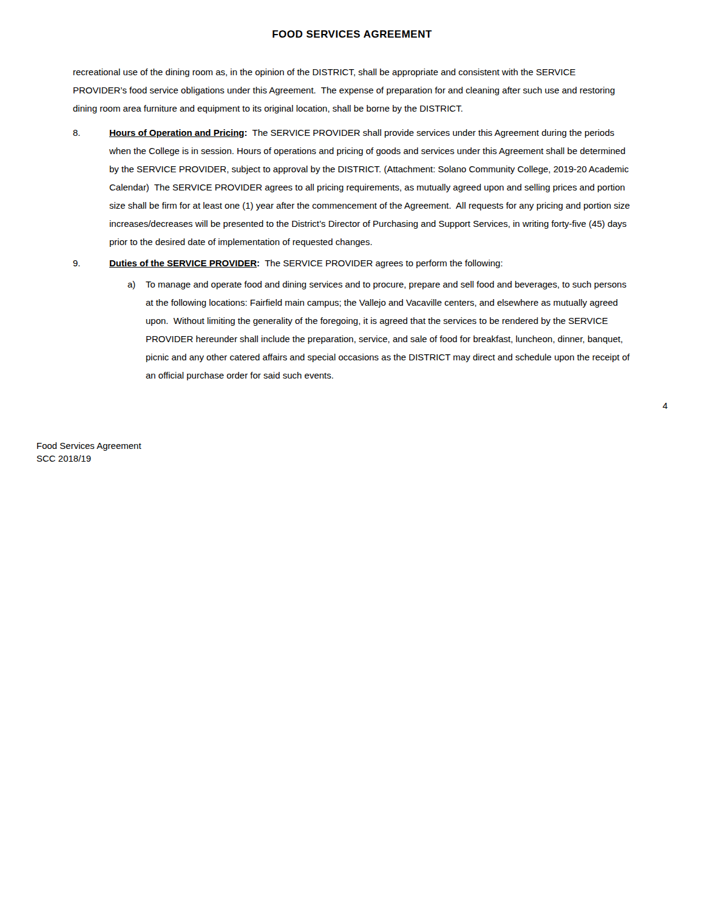FOOD SERVICES AGREEMENT
recreational use of the dining room as, in the opinion of the DISTRICT, shall be appropriate and consistent with the SERVICE PROVIDER’s food service obligations under this Agreement. The expense of preparation for and cleaning after such use and restoring dining room area furniture and equipment to its original location, shall be borne by the DISTRICT.
8. Hours of Operation and Pricing: The SERVICE PROVIDER shall provide services under this Agreement during the periods when the College is in session. Hours of operations and pricing of goods and services under this Agreement shall be determined by the SERVICE PROVIDER, subject to approval by the DISTRICT. (Attachment: Solano Community College, 2019-20 Academic Calendar) The SERVICE PROVIDER agrees to all pricing requirements, as mutually agreed upon and selling prices and portion size shall be firm for at least one (1) year after the commencement of the Agreement. All requests for any pricing and portion size increases/decreases will be presented to the District’s Director of Purchasing and Support Services, in writing forty-five (45) days prior to the desired date of implementation of requested changes.
9. Duties of the SERVICE PROVIDER: The SERVICE PROVIDER agrees to perform the following:
a) To manage and operate food and dining services and to procure, prepare and sell food and beverages, to such persons at the following locations: Fairfield main campus; the Vallejo and Vacaville centers, and elsewhere as mutually agreed upon. Without limiting the generality of the foregoing, it is agreed that the services to be rendered by the SERVICE PROVIDER hereunder shall include the preparation, service, and sale of food for breakfast, luncheon, dinner, banquet, picnic and any other catered affairs and special occasions as the DISTRICT may direct and schedule upon the receipt of an official purchase order for said such events.
4
Food Services Agreement
SCC 2018/19